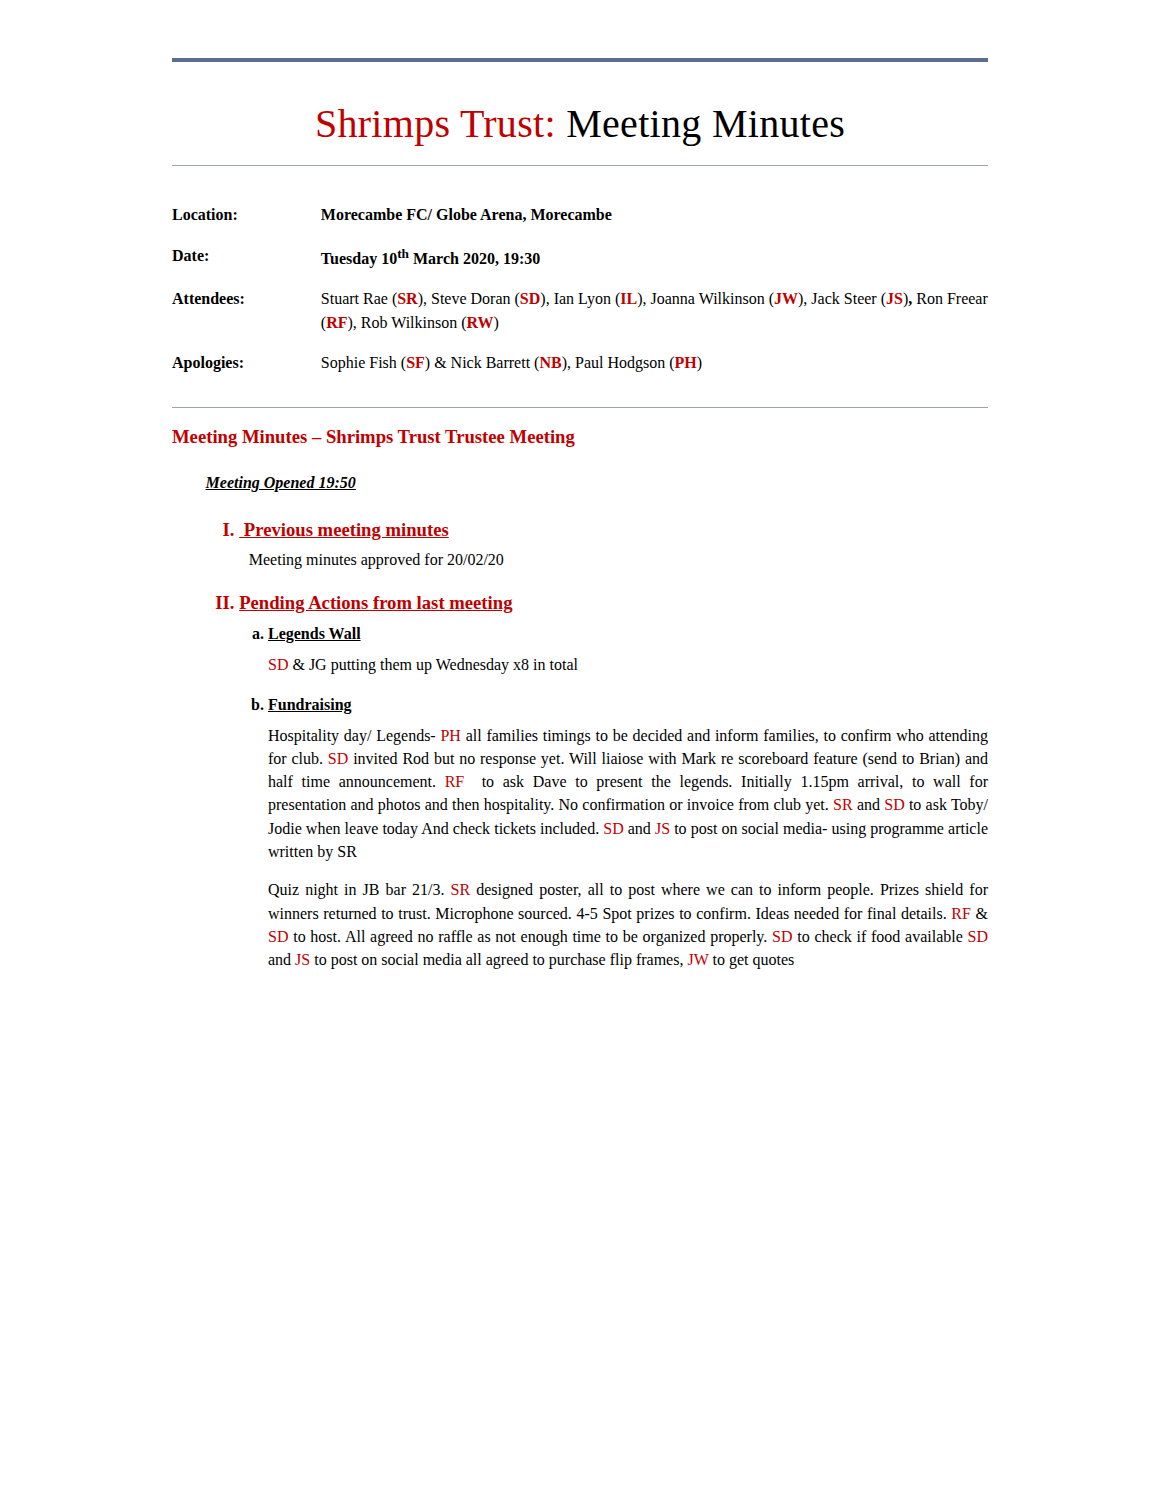Shrimps Trust: Meeting Minutes
| Location: | Morecambe FC/ Globe Arena, Morecambe |
| Date: | Tuesday 10 th March 2020, 19:30 |
| Attendees: | Stuart Rae ( SR ), Steve Doran ( SD ), Ian Lyon ( IL ), Joanna Wilkinson ( JW ), Jack Steer ( JS ) , Ron Freear ( RF ), Rob Wilkinson ( RW ) |
| Apologies: | Sophie Fish ( SF ) & Nick Barrett ( NB ), Paul Hodgson ( PH ) |
Meeting Minutes – Shrimps Trust Trustee Meeting
Meeting Opened 19:50
Previous meeting minutes
Meeting minutes approved for 20/02/20
Pending Actions from last meeting
Legends Wall
SD & JG putting them up Wednesday x8 in total
Fundraising
Hospitality day/ Legends- PH all families timings to be decided and inform families, to confirm who attending for club. SD invited Rod but no response yet. Will liaiose with Mark re scoreboard feature (send to Brian) and half time announcement. RF to ask Dave to present the legends. Initially 1.15pm arrival, to wall for presentation and photos and then hospitality. No confirmation or invoice from club yet. SR and SD to ask Toby/ Jodie when leave today And check tickets included. SD and JS to post on social media- using programme article written by SR
Quiz night in JB bar 21/3. SR designed poster, all to post where we can to inform people. Prizes shield for winners returned to trust. Microphone sourced. 4-5 Spot prizes to confirm. Ideas needed for final details. RF & SD to host. All agreed no raffle as not enough time to be organized properly. SD to check if food available SD and JS to post on social media all agreed to purchase flip frames, JW to get quotes